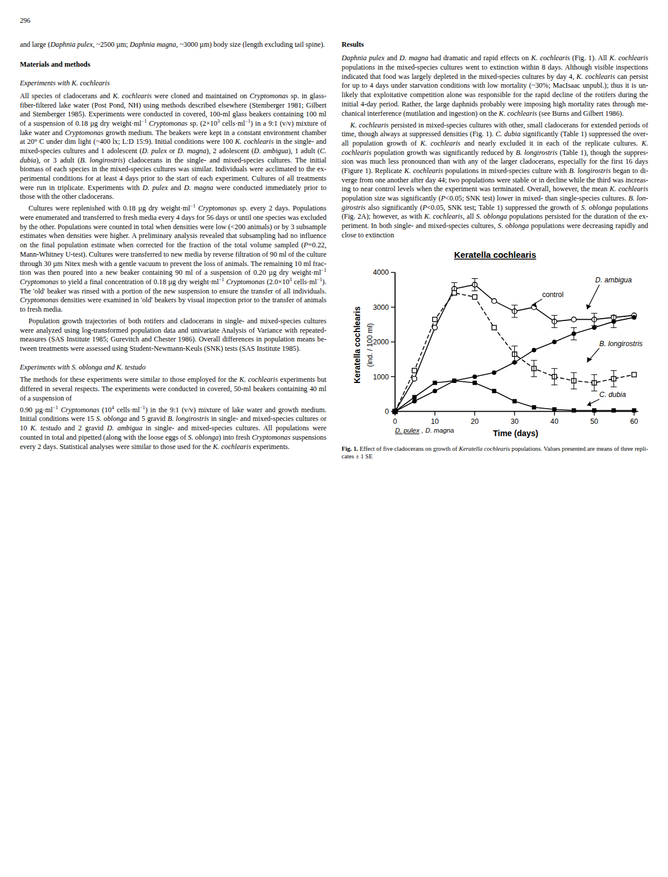296
and large (Daphnia pulex, ~2500 µm; Daphnia magna, ~3000 µm) body size (length excluding tail spine).
Materials and methods
Experiments with K. cochlearis
All species of cladocerans and K. cochlearis were cloned and maintained on Cryptomonas sp. in glass-fiber-filtered lake water (Post Pond, NH) using methods described elsewhere (Stemberger 1981; Gilbert and Stemberger 1985). Experiments were conducted in covered, 100-ml glass beakers containing 100 ml of a suspension of 0.18 µg dry weight·ml−1 Cryptomonas sp. (2×103 cells·ml−1) in a 9:1 (v/v) mixture of lake water and Cryptomonas growth medium. The beakers were kept in a constant environment chamber at 20° C under dim light (~400 lx; L:D 15:9). Initial conditions were 100 K. cochlearis in the single- and mixed-species cultures and 1 adolescent (D. pulex or D. magna), 2 adolescent (D. ambigua), 1 adult (C. dubia), or 3 adult (B. longirostris) cladocerans in the single- and mixed-species cultures. The initial biomass of each species in the mixed-species cultures was similar. Individuals were acclimated to the experimental conditions for at least 4 days prior to the start of each experiment. Cultures of all treatments were run in triplicate. Experiments with D. pulex and D. magna were conducted immediately prior to those with the other cladocerans.
Cultures were replenished with 0.18 µg dry weight·ml−1 Cryptomonas sp. every 2 days. Populations were enumerated and transferred to fresh media every 4 days for 56 days or until one species was excluded by the other. Populations were counted in total when densities were low (<200 animals) or by 3 subsample estimates when densities were higher. A preliminary analysis revealed that subsampling had no influence on the final population estimate when corrected for the fraction of the total volume sampled (P=0.22, Mann-Whitney U-test). Cultures were transferred to new media by reverse filtration of 90 ml of the culture through 30 µm Nitex mesh with a gentle vacuum to prevent the loss of animals. The remaining 10 ml fraction was then poured into a new beaker containing 90 ml of a suspension of 0.20 µg dry weight·ml−1 Cryptomonas to yield a final concentration of 0.18 µg dry weight·ml−1 Cryptomonas (2.0×103 cells·ml−1). The 'old' beaker was rinsed with a portion of the new suspension to ensure the transfer of all individuals. Cryptomonas densities were examined in 'old' beakers by visual inspection prior to the transfer of animals to fresh media.
Population growth trajectories of both rotifers and cladocerans in single- and mixed-species cultures were analyzed using log-transformed population data and univariate Analysis of Variance with repeated-measures (SAS Institute 1985; Gurevitch and Chester 1986). Overall differences in population means between treatments were assessed using Student-Newmann-Keuls (SNK) tests (SAS Institute 1985).
Experiments with S. oblonga and K. testudo
The methods for these experiments were similar to those employed for the K. cochlearis experiments but differed in several respects. The experiments were conducted in covered, 50-ml beakers containing 40 ml of a suspension of
0.90 µg·ml−1 Cryptomonas (104 cells·ml−1) in the 9:1 (v/v) mixture of lake water and growth medium. Initial conditions were 15 S. oblonga and 5 gravid B. longirostris in single- and mixed-species cultures or 10 K. testudo and 2 gravid D. ambigua in single- and mixed-species cultures. All populations were counted in total and pipetted (along with the loose eggs of S. oblonga) into fresh Cryptomonas suspensions every 2 days. Statistical analyses were similar to those used for the K. cochlearis experiments.
Results
Daphnia pulex and D. magna had dramatic and rapid effects on K. cochlearis (Fig. 1). All K. cochlearis populations in the mixed-species cultures went to extinction within 8 days. Although visible inspections indicated that food was largely depleted in the mixed-species cultures by day 4, K. cochlearis can persist for up to 4 days under starvation conditions with low mortality (~30%; MacIsaac unpubl.); thus it is unlikely that exploitative competition alone was responsible for the rapid decline of the rotifers during the initial 4-day period. Rather, the large daphnids probably were imposing high mortality rates through mechanical interference (mutilation and ingestion) on the K. cochlearis (see Burns and Gilbert 1986).
K. cochlearis persisted in mixed-species cultures with other, small cladocerans for extended periods of time, though always at suppressed densities (Fig. 1). C. dubia significantly (Table 1) suppressed the overall population growth of K. cochlearis and nearly excluded it in each of the replicate cultures. K. cochlearis population growth was significantly reduced by B. longirostris (Table 1), though the suppression was much less pronounced than with any of the larger cladocerans, especially for the first 16 days (Figure 1). Replicate K. cochlearis populations in mixed-species culture with B. longirostris began to diverge from one another after day 44; two populations were stable or in decline while the third was increasing to near control levels when the experiment was terminated. Overall, however, the mean K. cochlearis population size was significantly (P<0.05; SNK test) lower in mixed- than single-species cultures. B. longirostris also significantly (P<0.05, SNK test; Table 1) suppressed the growth of S. oblonga populations (Fig. 2A); however, as with K. cochlearis, all S. oblonga populations persisted for the duration of the experiment. In both single- and mixed-species cultures, S. oblonga populations were decreasing rapidly and close to extinction
Keratella cochlearis 0 1000 2000 3000 4000 0 10 20 30 40 50 60 Keratella cochlearis (ind. / 100 ml) Time (days) D. pulex , D. magna control D. ambigua B. longirostris C. dubia
Fig. 1. Effect of five cladocerans on growth of Keratella cochlearis populations. Values presented are means of three replicates ± 1 SE